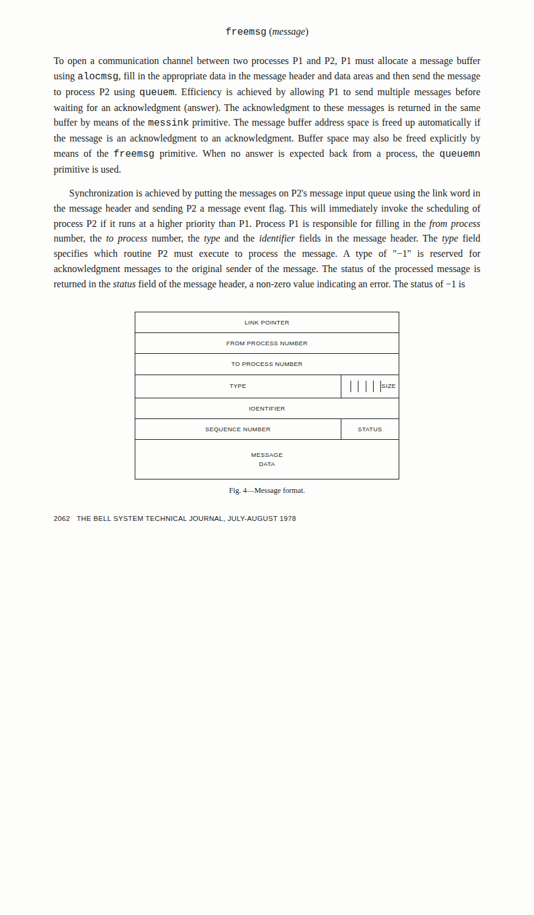freemsg (message)
To open a communication channel between two processes P1 and P2, P1 must allocate a message buffer using alocmsg, fill in the appropriate data in the message header and data areas and then send the message to process P2 using queuem. Efficiency is achieved by allowing P1 to send multiple messages before waiting for an acknowledgment (answer). The acknowledgment to these messages is returned in the same buffer by means of the messink primitive. The message buffer address space is freed up automatically if the message is an acknowledgment to an acknowledgment. Buffer space may also be freed explicitly by means of the freemsg primitive. When no answer is expected back from a process, the queuemn primitive is used.
Synchronization is achieved by putting the messages on P2's message input queue using the link word in the message header and sending P2 a message event flag. This will immediately invoke the scheduling of process P2 if it runs at a higher priority than P1. Process P1 is responsible for filling in the from process number, the to process number, the type and the identifier fields in the message header. The type field specifies which routine P2 must execute to process the message. A type of "−1" is reserved for acknowledgment messages to the original sender of the message. The status of the processed message is returned in the status field of the message header, a non-zero value indicating an error. The status of −1 is
| LINK POINTER |
| FROM PROCESS NUMBER |
| TO PROCESS NUMBER |
| TYPE | SIZE |
| IOENTIFIER |
| SEQUENCE NUMBER | STATUS |
| MESSAGE DATA |
Fig. 4—Message format.
2062 THE BELL SYSTEM TECHNICAL JOURNAL, JULY-AUGUST 1978